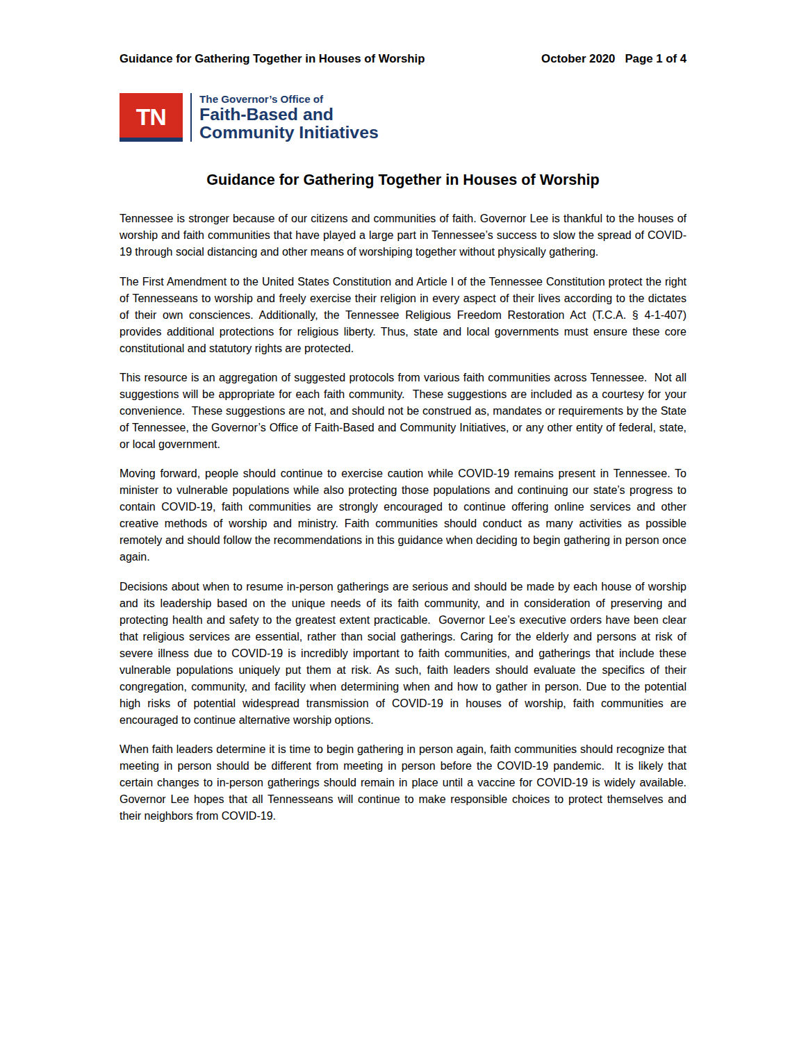Guidance for Gathering Together in Houses of Worship October 2020 Page 1 of 4
TN
The Governor’s Office of Faith-Based and Community Initiatives
Guidance for Gathering Together in Houses of Worship
Tennessee is stronger because of our citizens and communities of faith. Governor Lee is thankful to the houses of worship and faith communities that have played a large part in Tennessee’s success to slow the spread of COVID-19 through social distancing and other means of worshiping together without physically gathering.
The First Amendment to the United States Constitution and Article I of the Tennessee Constitution protect the right of Tennesseans to worship and freely exercise their religion in every aspect of their lives according to the dictates of their own consciences. Additionally, the Tennessee Religious Freedom Restoration Act (T.C.A. § 4-1-407) provides additional protections for religious liberty. Thus, state and local governments must ensure these core constitutional and statutory rights are protected.
This resource is an aggregation of suggested protocols from various faith communities across Tennessee. Not all suggestions will be appropriate for each faith community. These suggestions are included as a courtesy for your convenience. These suggestions are not, and should not be construed as, mandates or requirements by the State of Tennessee, the Governor’s Office of Faith-Based and Community Initiatives, or any other entity of federal, state, or local government.
Moving forward, people should continue to exercise caution while COVID-19 remains present in Tennessee. To minister to vulnerable populations while also protecting those populations and continuing our state’s progress to contain COVID-19, faith communities are strongly encouraged to continue offering online services and other creative methods of worship and ministry. Faith communities should conduct as many activities as possible remotely and should follow the recommendations in this guidance when deciding to begin gathering in person once again.
Decisions about when to resume in-person gatherings are serious and should be made by each house of worship and its leadership based on the unique needs of its faith community, and in consideration of preserving and protecting health and safety to the greatest extent practicable. Governor Lee’s executive orders have been clear that religious services are essential, rather than social gatherings. Caring for the elderly and persons at risk of severe illness due to COVID-19 is incredibly important to faith communities, and gatherings that include these vulnerable populations uniquely put them at risk. As such, faith leaders should evaluate the specifics of their congregation, community, and facility when determining when and how to gather in person. Due to the potential high risks of potential widespread transmission of COVID-19 in houses of worship, faith communities are encouraged to continue alternative worship options.
When faith leaders determine it is time to begin gathering in person again, faith communities should recognize that meeting in person should be different from meeting in person before the COVID-19 pandemic. It is likely that certain changes to in-person gatherings should remain in place until a vaccine for COVID-19 is widely available. Governor Lee hopes that all Tennesseans will continue to make responsible choices to protect themselves and their neighbors from COVID-19.